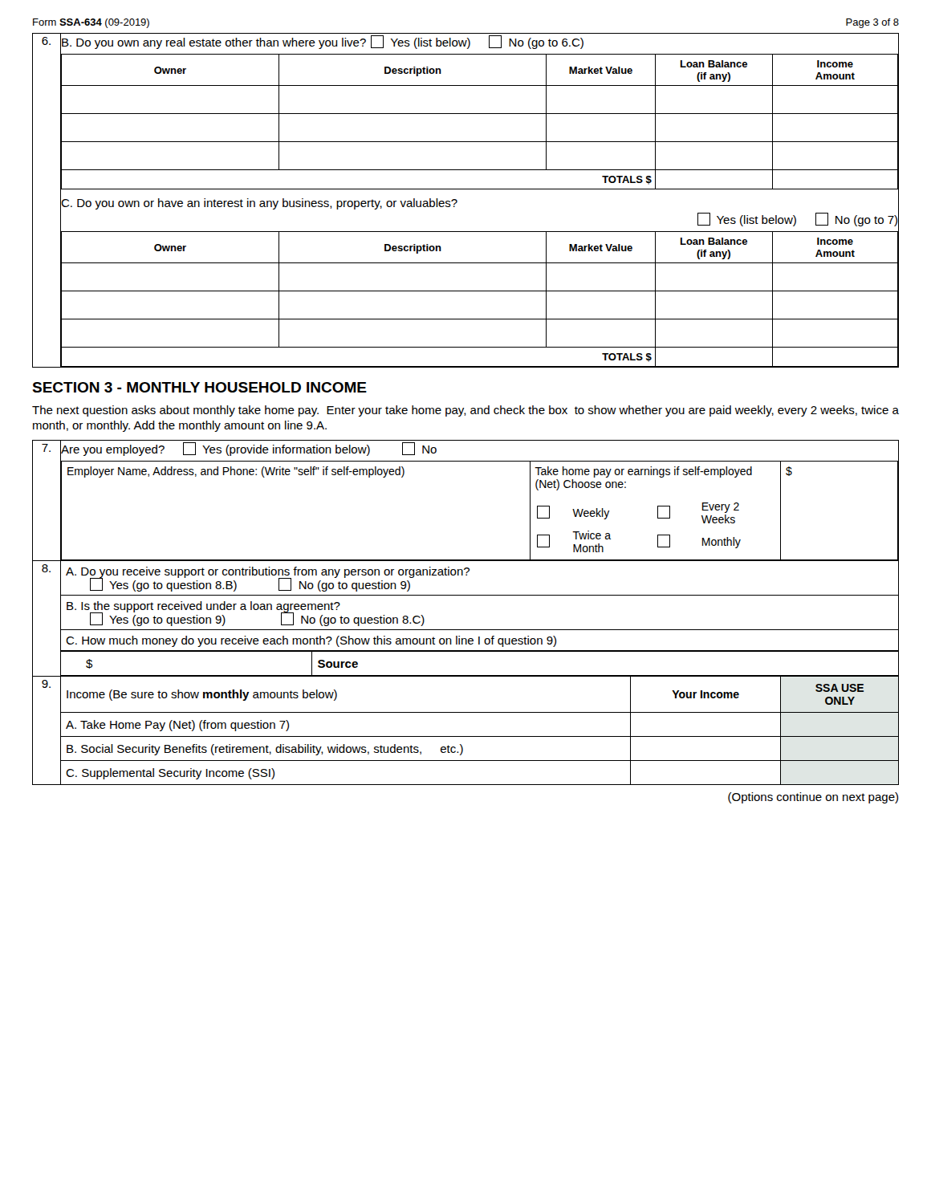Form SSA-634 (09-2019)
Page 3 of 8
| 6. | B. Do you own any real estate other than where you live? Yes (list below) No (go to 6.C) / Owner / Description / Market Value / Loan Balance (if any) / Income Amount / / --- / --- / --- / --- / --- / / TOTALS $ / / / C. Do you own or have an interest in any business, property, or valuables? Yes (list below) No (go to 7) / Owner / Description / Market Value / Loan Balance (if any) / Income Amount / / --- / --- / --- / --- / --- / / TOTALS $ / / / |
SECTION 3 - MONTHLY HOUSEHOLD INCOME
The next question asks about monthly take home pay. Enter your take home pay, and check the box to show whether you are paid weekly, every 2 weeks, twice a month, or monthly. Add the monthly amount on line 9.A.
| 7. | Are you employed? Yes (provide information below) No / Employer Name, Address, and Phone: (Write "self" if self-employed) / Take home pay or earnings if self-employed (Net) Choose one: / / Weekly / / Every 2 Weeks / / / Twice a Month / / Monthly / / $ / |
| 8. | / A. Do you receive support or contributions from any person or organization? Yes (go to question 8.B) No (go to question 9) / / B. Is the support received under a loan agreement? Yes (go to question 9) No (go to question 8.C) / / C. How much money do you receive each month? (Show this amount on line I of question 9) / / / $ / Source / / |
| 9. | / Income (Be sure to show monthly amounts below) / Your Income / SSA USE ONLY / / A. Take Home Pay (Net) (from question 7) / / / / B. Social Security Benefits (retirement, disability, widows, students, etc.) / / / / C. Supplemental Security Income (SSI) / / / |
(Options continue on next page)